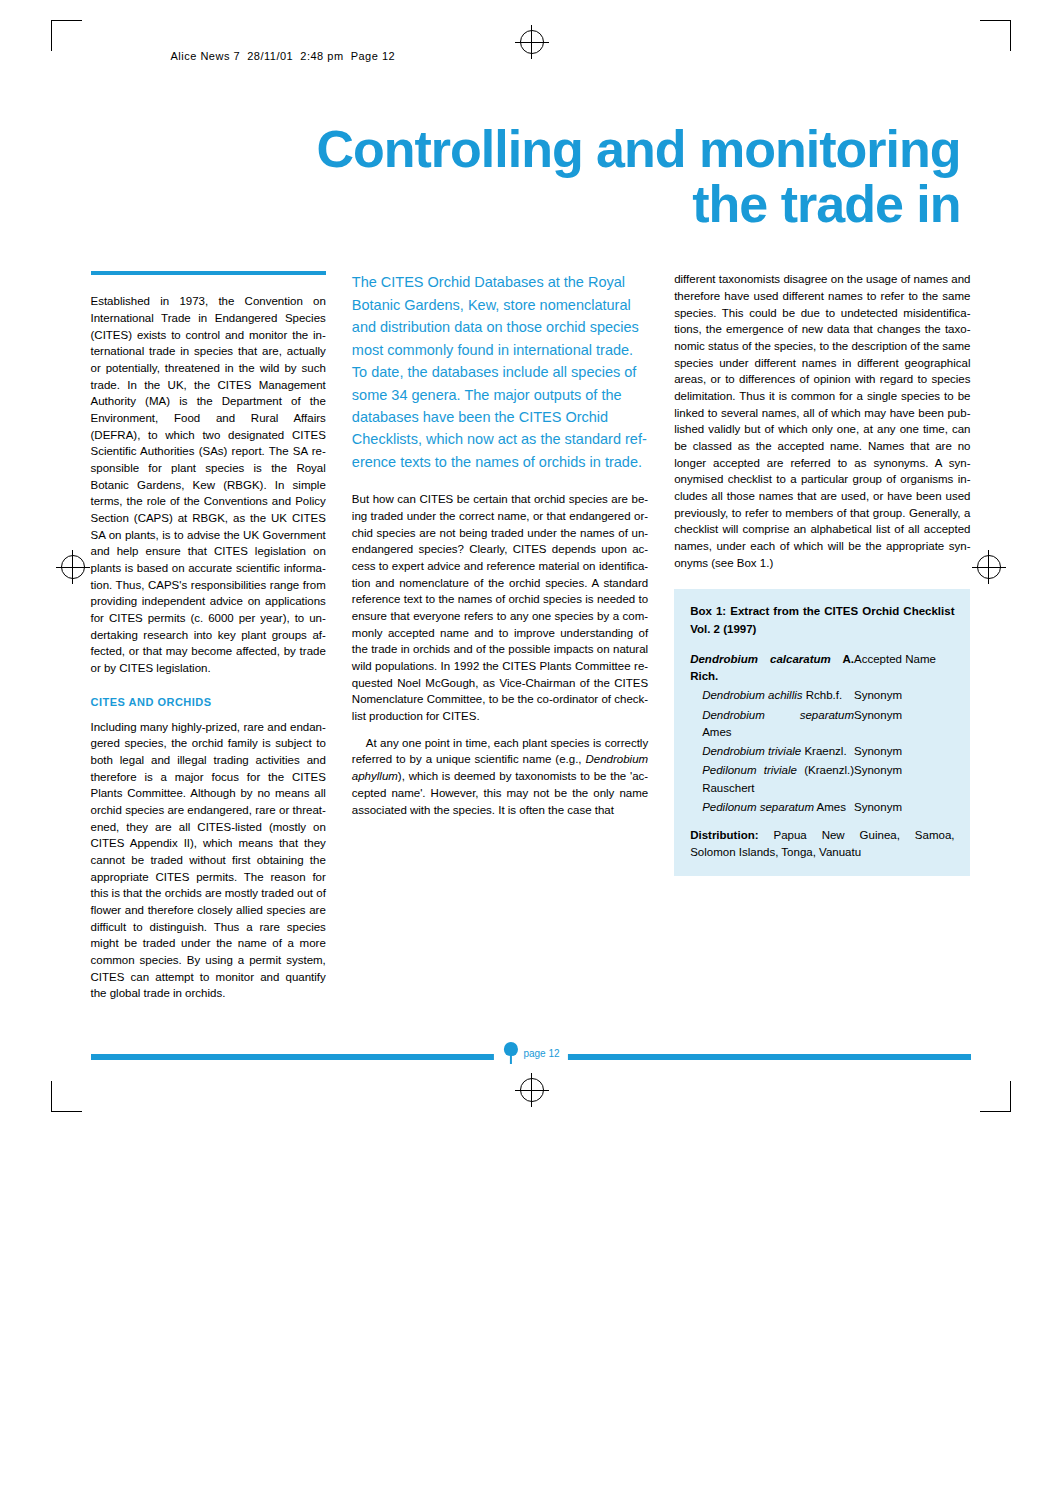Alice News 7 28/11/01 2:48 pm Page 12
Controlling and monitoring
the trade in
Established in 1973, the Convention on International Trade in Endangered Species (CITES) exists to control and monitor the international trade in species that are, actually or potentially, threatened in the wild by such trade. In the UK, the CITES Management Authority (MA) is the Department of the Environment, Food and Rural Affairs (DEFRA), to which two designated CITES Scientific Authorities (SAs) report. The SA responsible for plant species is the Royal Botanic Gardens, Kew (RBGK). In simple terms, the role of the Conventions and Policy Section (CAPS) at RBGK, as the UK CITES SA on plants, is to advise the UK Government and help ensure that CITES legislation on plants is based on accurate scientific information. Thus, CAPS's responsibilities range from providing independent advice on applications for CITES permits (c. 6000 per year), to undertaking research into key plant groups affected, or that may become affected, by trade or by CITES legislation.
CITES AND ORCHIDS
Including many highly-prized, rare and endangered species, the orchid family is subject to both legal and illegal trading activities and therefore is a major focus for the CITES Plants Committee. Although by no means all orchid species are endangered, rare or threatened, they are all CITES-listed (mostly on CITES Appendix II), which means that they cannot be traded without first obtaining the appropriate CITES permits. The reason for this is that the orchids are mostly traded out of flower and therefore closely allied species are difficult to distinguish. Thus a rare species might be traded under the name of a more common species. By using a permit system, CITES can attempt to monitor and quantify the global trade in orchids.
The CITES Orchid Databases at the Royal Botanic Gardens, Kew, store nomenclatural and distribution data on those orchid species most commonly found in international trade. To date, the databases include all species of some 34 genera. The major outputs of the databases have been the CITES Orchid Checklists, which now act as the standard reference texts to the names of orchids in trade.
But how can CITES be certain that orchid species are being traded under the correct name, or that endangered orchid species are not being traded under the names of unendangered species? Clearly, CITES depends upon access to expert advice and reference material on identification and nomenclature of the orchid species. A standard reference text to the names of orchid species is needed to ensure that everyone refers to any one species by a commonly accepted name and to improve understanding of the trade in orchids and of the possible impacts on natural wild populations. In 1992 the CITES Plants Committee requested Noel McGough, as Vice-Chairman of the CITES Nomenclature Committee, to be the co-ordinator of checklist production for CITES.
At any one point in time, each plant species is correctly referred to by a unique scientific name (e.g., Dendrobium aphyllum), which is deemed by taxonomists to be the 'accepted name'. However, this may not be the only name associated with the species. It is often the case that
different taxonomists disagree on the usage of names and therefore have used different names to refer to the same species. This could be due to undetected misidentifications, the emergence of new data that changes the taxonomic status of the species, to the description of the same species under different names in different geographical areas, or to differences of opinion with regard to species delimitation. Thus it is common for a single species to be linked to several names, all of which may have been published validly but of which only one, at any one time, can be classed as the accepted name. Names that are no longer accepted are referred to as synonyms. A synonymised checklist to a particular group of organisms includes all those names that are used, or have been used previously, to refer to members of that group. Generally, a checklist will comprise an alphabetical list of all accepted names, under each of which will be the appropriate synonyms (see Box 1.)
Box 1: Extract from the CITES Orchid Checklist Vol. 2 (1997)
| Dendrobium calcaratum A. Rich. | Accepted Name |
| Dendrobium achillis Rchb.f. | Synonym |
| Dendrobium separatum Ames | Synonym |
| Dendrobium triviale Kraenzl. | Synonym |
| Pedilonum triviale (Kraenzl.) Rauschert | Synonym |
| Pedilonum separatum Ames | Synonym |
Distribution: Papua New Guinea, Samoa, Solomon Islands, Tonga, Vanuatu
page 12